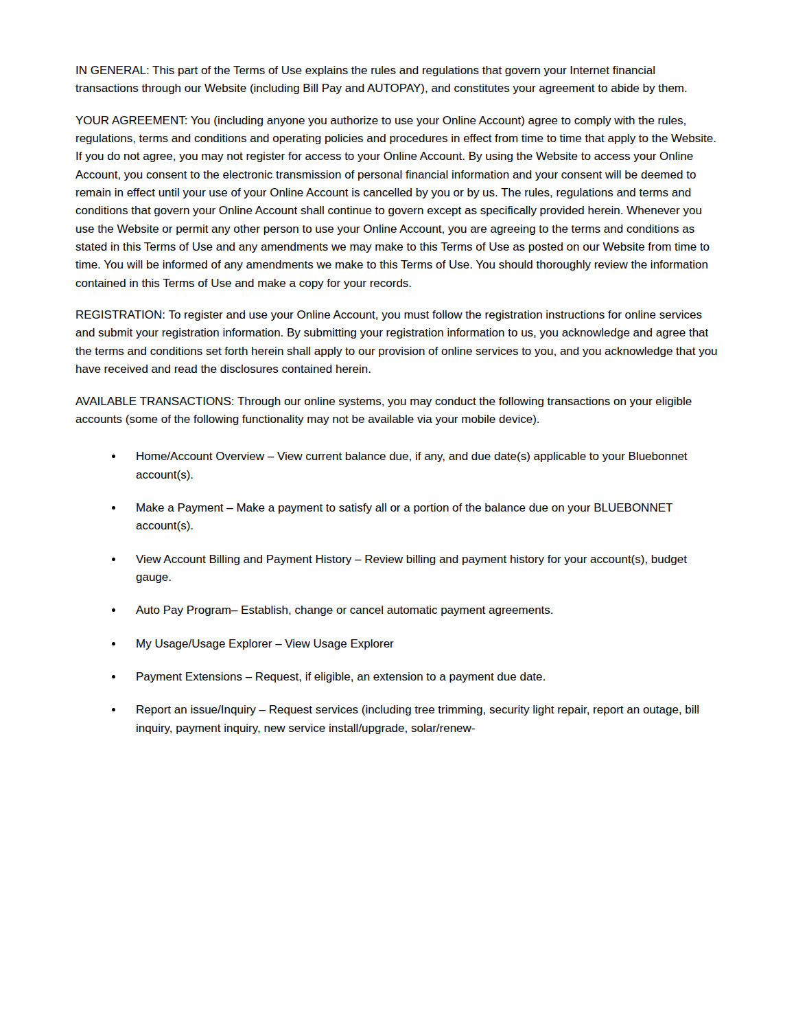IN GENERAL: This part of the Terms of Use explains the rules and regulations that govern your Internet financial transactions through our Website (including Bill Pay and AUTOPAY), and constitutes your agreement to abide by them.
YOUR AGREEMENT: You (including anyone you authorize to use your Online Account) agree to comply with the rules, regulations, terms and conditions and operating policies and procedures in effect from time to time that apply to the Website. If you do not agree, you may not register for access to your Online Account. By using the Website to access your Online Account, you consent to the electronic transmission of personal financial information and your consent will be deemed to remain in effect until your use of your Online Account is cancelled by you or by us. The rules, regulations and terms and conditions that govern your Online Account shall continue to govern except as specifically provided herein. Whenever you use the Website or permit any other person to use your Online Account, you are agreeing to the terms and conditions as stated in this Terms of Use and any amendments we may make to this Terms of Use as posted on our Website from time to time. You will be informed of any amendments we make to this Terms of Use. You should thoroughly review the information contained in this Terms of Use and make a copy for your records.
REGISTRATION: To register and use your Online Account, you must follow the registration instructions for online services and submit your registration information. By submitting your registration information to us, you acknowledge and agree that the terms and conditions set forth herein shall apply to our provision of online services to you, and you acknowledge that you have received and read the disclosures contained herein.
AVAILABLE TRANSACTIONS: Through our online systems, you may conduct the following transactions on your eligible accounts (some of the following functionality may not be available via your mobile device).
Home/Account Overview – View current balance due, if any, and due date(s) applicable to your Bluebonnet account(s).
Make a Payment – Make a payment to satisfy all or a portion of the balance due on your BLUEBONNET account(s).
View Account Billing and Payment History – Review billing and payment history for your account(s), budget gauge.
Auto Pay Program– Establish, change or cancel automatic payment agreements.
My Usage/Usage Explorer – View Usage Explorer
Payment Extensions – Request, if eligible, an extension to a payment due date.
Report an issue/Inquiry – Request services (including tree trimming, security light repair, report an outage, bill inquiry, payment inquiry, new service install/upgrade, solar/renew-